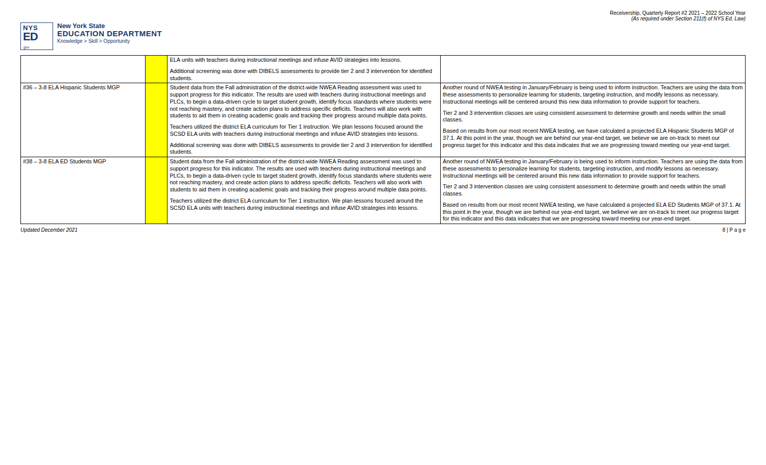Receivership, Quarterly Report #2 2021 – 2022 School Year
(As required under Section 211(f) of NYS Ed. Law)
NYS ED .gov
New York State
EDUCATION DEPARTMENT
Knowledge > Skill > Opportunity
| | | ELA units with teachers during instructional meetings and infuse AVID strategies into lessons. Additional screening was done with DIBELS assessments to provide tier 2 and 3 intervention for identified students. | |
| #36 – 3-8 ELA Hispanic Students MGP | | Student data from the Fall administration of the district-wide NWEA Reading assessment was used to support progress for this indicator. The results are used with teachers during instructional meetings and PLCs, to begin a data-driven cycle to target student growth, identify focus standards where students were not reaching mastery, and create action plans to address specific deficits. Teachers will also work with students to aid them in creating academic goals and tracking their progress around multiple data points. Teachers utilized the district ELA curriculum for Tier 1 instruction. We plan lessons focused around the SCSD ELA units with teachers during instructional meetings and infuse AVID strategies into lessons. Additional screening was done with DIBELS assessments to provide tier 2 and 3 intervention for identified students. | Another round of NWEA testing in January/February is being used to inform instruction. Teachers are using the data from these assessments to personalize learning for students, targeting instruction, and modify lessons as necessary. Instructional meetings will be centered around this new data information to provide support for teachers. Tier 2 and 3 intervention classes are using consistent assessment to determine growth and needs within the small classes. Based on results from our most recent NWEA testing, we have calculated a projected ELA Hispanic Students MGP of 37.1. At this point in the year, though we are behind our year-end target, we believe we are on-track to meet our progress target for this indicator and this data indicates that we are progressing toward meeting our year-end target. |
| #38 – 3-8 ELA ED Students MGP | | Student data from the Fall administration of the district-wide NWEA Reading assessment was used to support progress for this indicator. The results are used with teachers during instructional meetings and PLCs, to begin a data-driven cycle to target student growth, identify focus standards where students were not reaching mastery, and create action plans to address specific deficits. Teachers will also work with students to aid them in creating academic goals and tracking their progress around multiple data points. Teachers utilized the district ELA curriculum for Tier 1 instruction. We plan lessons focused around the SCSD ELA units with teachers during instructional meetings and infuse AVID strategies into lessons. | Another round of NWEA testing in January/February is being used to inform instruction. Teachers are using the data from these assessments to personalize learning for students, targeting instruction, and modify lessons as necessary. Instructional meetings will be centered around this new data information to provide support for teachers. Tier 2 and 3 intervention classes are using consistent assessment to determine growth and needs within the small classes. Based on results from our most recent NWEA testing, we have calculated a projected ELA ED Students MGP of 37.1. At this point in the year, though we are behind our year-end target, we believe we are on-track to meet our progress target for this indicator and this data indicates that we are progressing toward meeting our year-end target. |
Updated December 2021
8 | P a g e